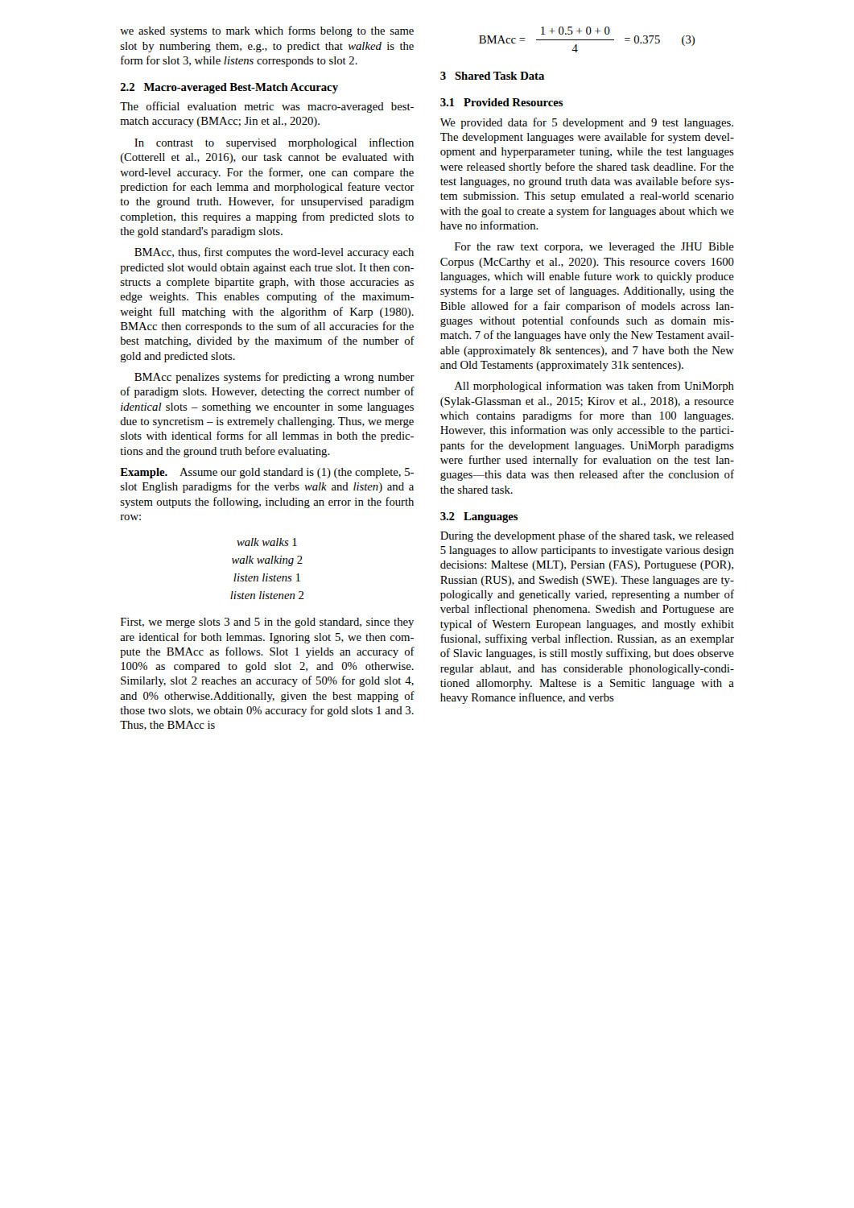we asked systems to mark which forms belong to the same slot by numbering them, e.g., to predict that walked is the form for slot 3, while listens corresponds to slot 2.
2.2 Macro-averaged Best-Match Accuracy
The official evaluation metric was macro-averaged best-match accuracy (BMAcc; Jin et al., 2020).
In contrast to supervised morphological inflection (Cotterell et al., 2016), our task cannot be evaluated with word-level accuracy. For the former, one can compare the prediction for each lemma and morphological feature vector to the ground truth. However, for unsupervised paradigm completion, this requires a mapping from predicted slots to the gold standard's paradigm slots.
BMAcc, thus, first computes the word-level accuracy each predicted slot would obtain against each true slot. It then constructs a complete bipartite graph, with those accuracies as edge weights. This enables computing of the maximum-weight full matching with the algorithm of Karp (1980). BMAcc then corresponds to the sum of all accuracies for the best matching, divided by the maximum of the number of gold and predicted slots.
BMAcc penalizes systems for predicting a wrong number of paradigm slots. However, detecting the correct number of identical slots – something we encounter in some languages due to syncretism – is extremely challenging. Thus, we merge slots with identical forms for all lemmas in both the predictions and the ground truth before evaluating.
Example. Assume our gold standard is (1) (the complete, 5-slot English paradigms for the verbs walk and listen) and a system outputs the following, including an error in the fourth row:
walk walks 1
walk walking 2
listen listens 1
listen listenen 2
First, we merge slots 3 and 5 in the gold standard, since they are identical for both lemmas. Ignoring slot 5, we then compute the BMAcc as follows. Slot 1 yields an accuracy of 100% as compared to gold slot 2, and 0% otherwise. Similarly, slot 2 reaches an accuracy of 50% for gold slot 4, and 0% otherwise.Additionally, given the best mapping of those two slots, we obtain 0% accuracy for gold slots 1 and 3. Thus, the BMAcc is
BMAcc = 1 + 0.5 + 0 + 0 4 = 0.375 (3)
3 Shared Task Data
3.1 Provided Resources
We provided data for 5 development and 9 test languages. The development languages were available for system development and hyperparameter tuning, while the test languages were released shortly before the shared task deadline. For the test languages, no ground truth data was available before system submission. This setup emulated a real-world scenario with the goal to create a system for languages about which we have no information.
For the raw text corpora, we leveraged the JHU Bible Corpus (McCarthy et al., 2020). This resource covers 1600 languages, which will enable future work to quickly produce systems for a large set of languages. Additionally, using the Bible allowed for a fair comparison of models across languages without potential confounds such as domain mismatch. 7 of the languages have only the New Testament available (approximately 8k sentences), and 7 have both the New and Old Testaments (approximately 31k sentences).
All morphological information was taken from UniMorph (Sylak-Glassman et al., 2015; Kirov et al., 2018), a resource which contains paradigms for more than 100 languages. However, this information was only accessible to the participants for the development languages. UniMorph paradigms were further used internally for evaluation on the test languages—this data was then released after the conclusion of the shared task.
3.2 Languages
During the development phase of the shared task, we released 5 languages to allow participants to investigate various design decisions: Maltese (MLT), Persian (FAS), Portuguese (POR), Russian (RUS), and Swedish (SWE). These languages are typologically and genetically varied, representing a number of verbal inflectional phenomena. Swedish and Portuguese are typical of Western European languages, and mostly exhibit fusional, suffixing verbal inflection. Russian, as an exemplar of Slavic languages, is still mostly suffixing, but does observe regular ablaut, and has considerable phonologically-conditioned allomorphy. Maltese is a Semitic language with a heavy Romance influence, and verbs